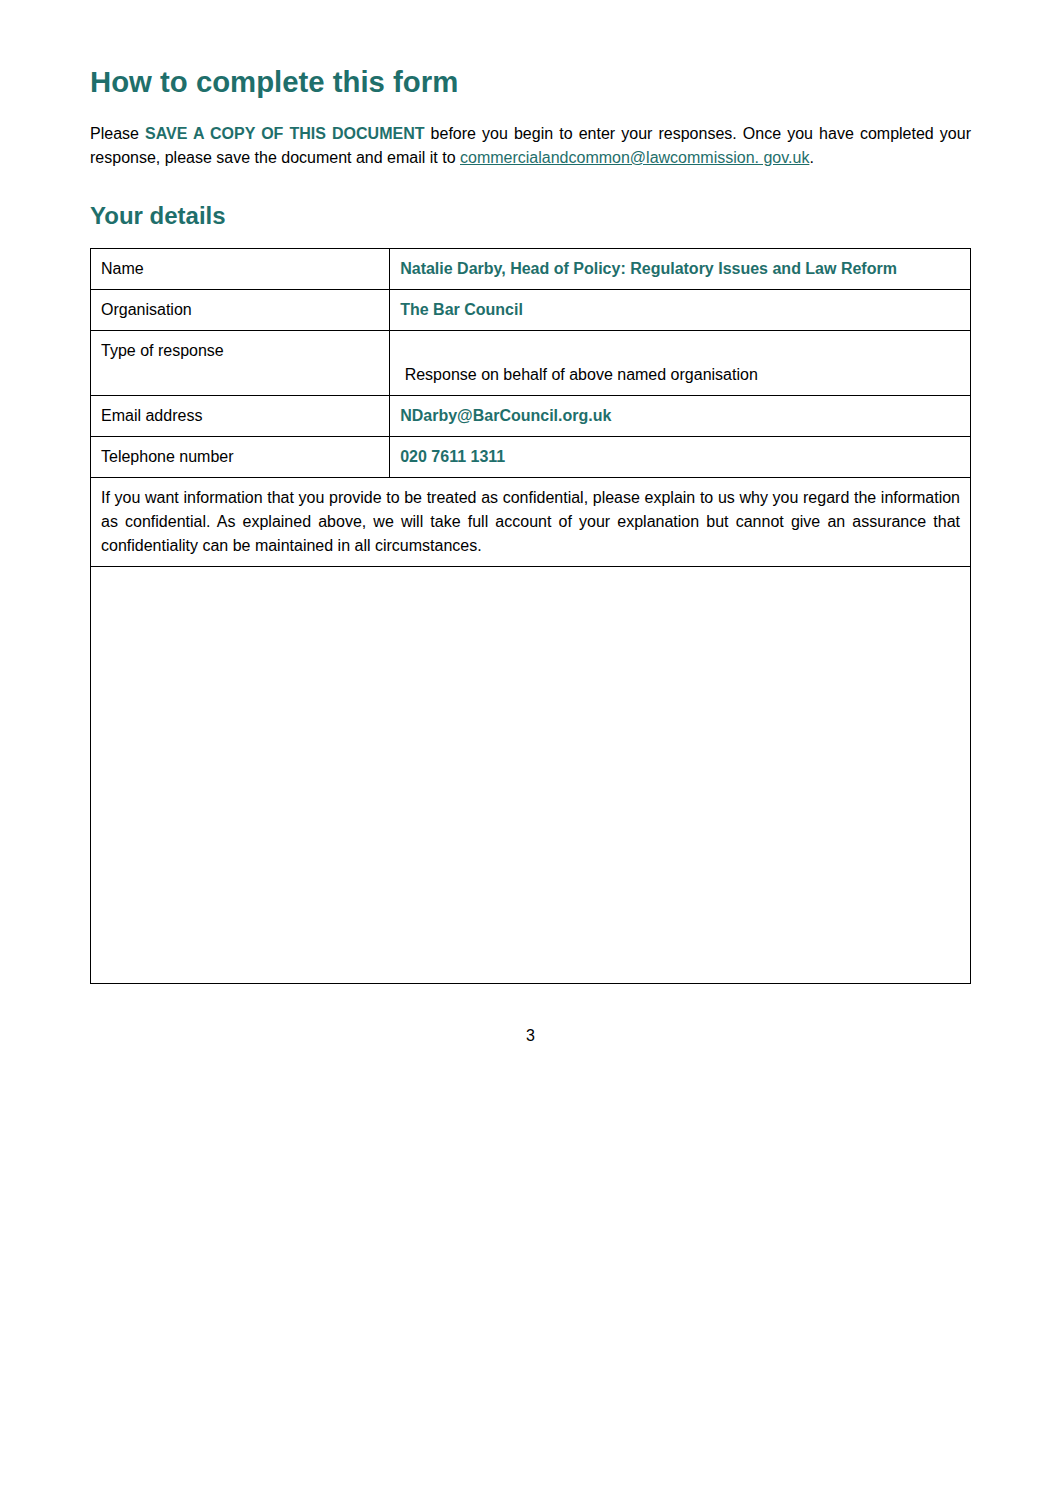How to complete this form
Please SAVE A COPY OF THIS DOCUMENT before you begin to enter your responses. Once you have completed your response, please save the document and email it to commercialandcommon@lawcommission. gov.uk.
Your details
| Name | Natalie Darby, Head of Policy: Regulatory Issues and Law Reform |
| Organisation | The Bar Council |
| Type of response | Response on behalf of above named organisation |
| Email address | NDarby@BarCouncil.org.uk |
| Telephone number | 020 7611 1311 |
| If you want information that you provide to be treated as confidential, please explain to us why you regard the information as confidential. As explained above, we will take full account of your explanation but cannot give an assurance that confidentiality can be maintained in all circumstances. |
3